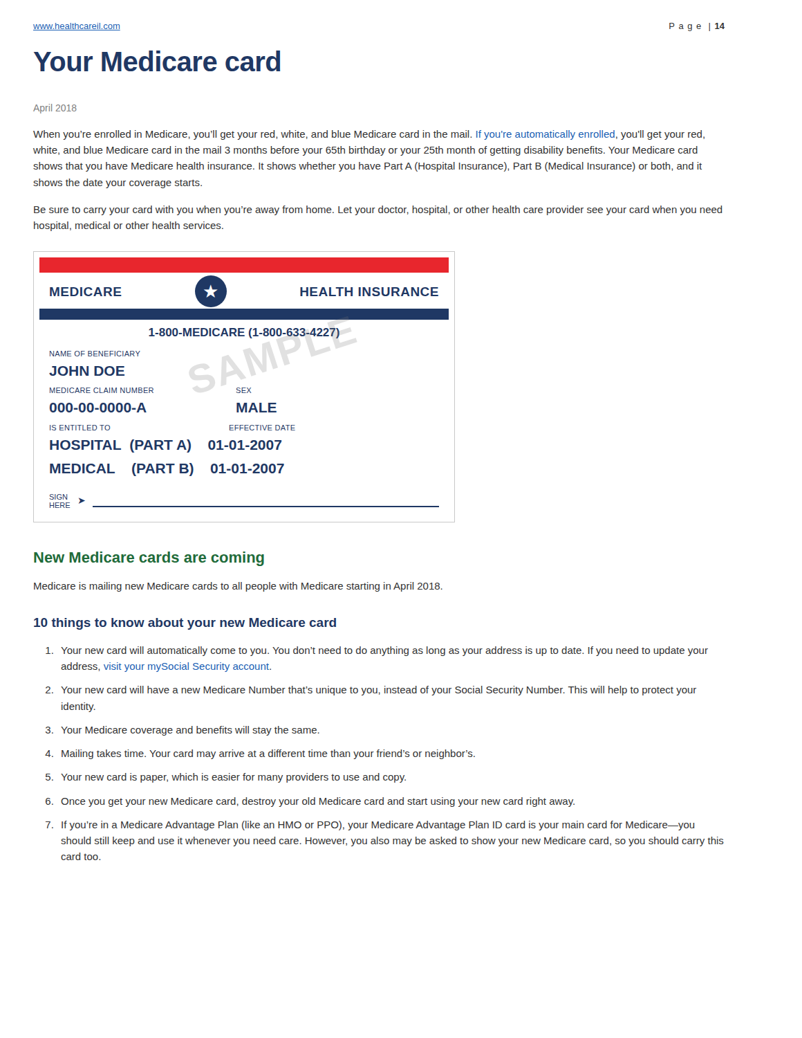www.healthcareil.com P a g e | 14
Your Medicare card
April 2018
When you’re enrolled in Medicare, you’ll get your red, white, and blue Medicare card in the mail. If you're automatically enrolled, you'll get your red, white, and blue Medicare card in the mail 3 months before your 65th birthday or your 25th month of getting disability benefits. Your Medicare card shows that you have Medicare health insurance. It shows whether you have Part A (Hospital Insurance), Part B (Medical Insurance) or both, and it shows the date your coverage starts.
Be sure to carry your card with you when you’re away from home. Let your doctor, hospital, or other health care provider see your card when you need hospital, medical or other health services.
MEDICARE
★
HEALTH INSURANCE
1-800-MEDICARE (1-800-633-4227)
SAMPLE
Name of beneficiary
JOHN DOE
Medicare claim number
000-00-0000-A
Sex
MALE
Is entitled to
Effective date
HOSPITAL (PART A) 01-01-2007
MEDICAL (PART B) 01-01-2007
Sign
Here
➤
New Medicare cards are coming
Medicare is mailing new Medicare cards to all people with Medicare starting in April 2018.
10 things to know about your new Medicare card
Your new card will automatically come to you. You don’t need to do anything as long as your address is up to date. If you need to update your address, visit your mySocial Security account.
Your new card will have a new Medicare Number that’s unique to you, instead of your Social Security Number. This will help to protect your identity.
Your Medicare coverage and benefits will stay the same.
Mailing takes time. Your card may arrive at a different time than your friend’s or neighbor’s.
Your new card is paper, which is easier for many providers to use and copy.
Once you get your new Medicare card, destroy your old Medicare card and start using your new card right away.
If you’re in a Medicare Advantage Plan (like an HMO or PPO), your Medicare Advantage Plan ID card is your main card for Medicare—you should still keep and use it whenever you need care. However, you also may be asked to show your new Medicare card, so you should carry this card too.